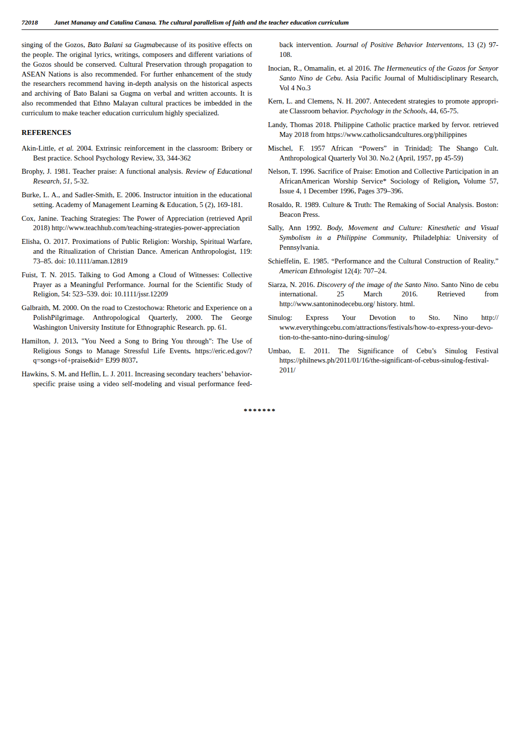72018 Janet Mananay and Catalina Canasa. The cultural parallelism of faith and the teacher education curriculum
singing of the Gozos, Bato Balani sa Gugmabecause of its positive effects on the people. The original lyrics, writings, composers and different variations of the Gozos should be conserved. Cultural Preservation through propagation to ASEAN Nations is also recommended. For further enhancement of the study the researchers recommend having in-depth analysis on the historical aspects and archiving of Bato Balani sa Gugma on verbal and written accounts. It is also recommended that Ethno Malayan cultural practices be imbedded in the curriculum to make teacher education curriculum highly specialized.
REFERENCES
Akin-Little, et al. 2004. Extrinsic reinforcement in the classroom: Bribery or Best practice. School Psychology Review, 33, 344-362
Brophy, J. 1981. Teacher praise: A functional analysis. Review of Educational Research, 51, 5-32.
Burke, L. A., and Sadler-Smith, E. 2006. Instructor intuition in the educational setting. Academy of Management Learning & Education, 5 (2), 169-181.
Cox, Janine. Teaching Strategies: The Power of Appreciation (retrieved April 2018) http://www.teachhub.com/teaching-strategies-power-appreciation
Elisha, O. 2017. Proximations of Public Religion: Worship, Spiritual Warfare, and the Ritualization of Christian Dance. American Anthropologist, 119: 73–85. doi: 10.1111/aman.12819
Fuist, T. N. 2015. Talking to God Among a Cloud of Witnesses: Collective Prayer as a Meaningful Performance. Journal for the Scientific Study of Religion, 54: 523–539. doi: 10.1111/jssr.12209
Galbraith, M. 2000. On the road to Czestochowa: Rhetoric and Experience on a PolishPilgrimage. Anthropological Quarterly, 2000. The George Washington University Institute for Ethnographic Research. pp. 61.
Hamilton, J. 2013. "You Need a Song to Bring You through": The Use of Religious Songs to Manage Stressful Life Events. https://eric.ed.gov/?q=songs+of+praise&id= EJ99 8037.
Hawkins, S. M. and Heflin, L. J. 2011. Increasing secondary teachers’ behavior-specific praise using a video self-modeling and visual performance feedback intervention. Journal of Positive Behavior Interventons, 13 (2) 97-108.
Inocian, R., Omamalin, et. al 2016. The Hermeneutics of the Gozos for Senyor Santo Nino de Cebu. Asia Pacific Journal of Multidisciplinary Research, Vol 4 No.3
Kern, L. and Clemens, N. H. 2007. Antecedent strategies to promote appropriate Classroom behavior. Psychology in the Schools, 44, 65-75.
Landy, Thomas 2018. Philippine Catholic practice marked by fervor. retrieved May 2018 from https://www.catholicsandcultures.org/philippines
Mischel, F. 1957 African “Powers” in Trinidad|: The Shango Cult. Anthropological Quarterly Vol 30. No.2 (April, 1957, pp 45-59)
Nelson, T. 1996. Sacrifice of Praise: Emotion and Collective Participation in an AfricanAmerican Worship Service* Sociology of Religion, Volume 57, Issue 4, 1 December 1996, Pages 379–396.
Rosaldo, R. 1989. Culture & Truth: The Remaking of Social Analysis. Boston: Beacon Press.
Sally, Ann 1992. Body, Movement and Culture: Kinesthetic and Visual Symbolism in a Philippine Community, Philadelphia: University of Pennsylvania.
Schieffelin, E. 1985. “Performance and the Cultural Construction of Reality.” American Ethnologist 12(4): 707–24.
Siarza, N. 2016. Discovery of the image of the Santo Nino. Santo Nino de cebu international. 25 March 2016. Retrieved from http://www.santoninodecebu.org/ history. html.
Sinulog: Express Your Devotion to Sto. Nino http:// www.everythingcebu.com/attractions/festivals/how-to-express-your-devotion-to-the-santo-nino-during-sinulog/
Umbao, E. 2011. The Significance of Cebu’s Sinulog Festival https://philnews.ph/2011/01/16/the-significant-of-cebus-sinulog-festival-2011/
*******